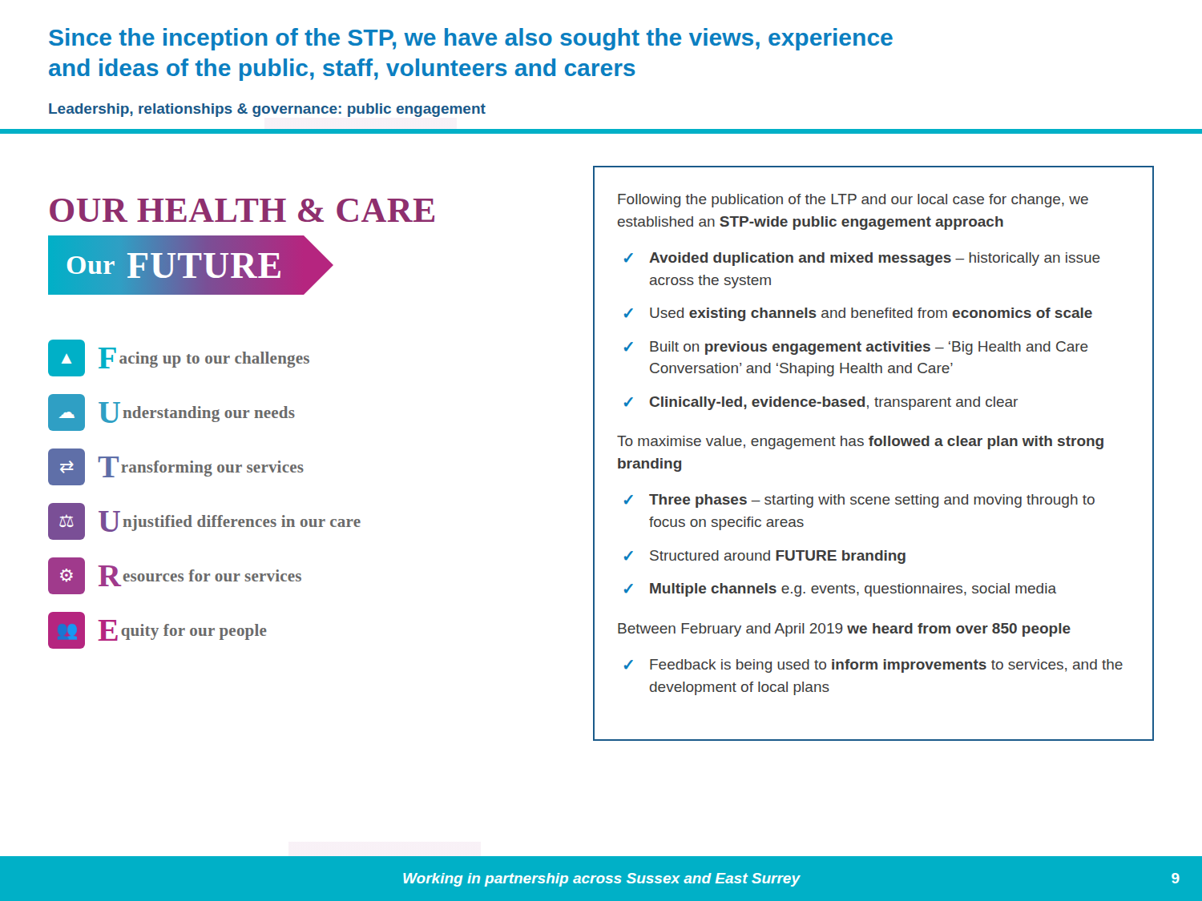Since the inception of the STP, we have also sought the views, experience
and ideas of the public, staff, volunteers and carers
Leadership, relationships & governance: public engagement
OUR HEALTH & CARE
Our FUTURE
▲
Facing up to our challenges
☁
Understanding our needs
⇄
Transforming our services
⚖
Unjustified differences in our care
⚙
Resources for our services
👥
Equity for our people
Following the publication of the LTP and our local case for change, we established an STP-wide public engagement approach
Avoided duplication and mixed messages – historically an issue across the system
Used existing channels and benefited from economics of scale
Built on previous engagement activities – ‘Big Health and Care Conversation’ and ‘Shaping Health and Care’
Clinically-led, evidence-based, transparent and clear
To maximise value, engagement has followed a clear plan with strong branding
Three phases – starting with scene setting and moving through to focus on specific areas
Structured around FUTURE branding
Multiple channels e.g. events, questionnaires, social media
Between February and April 2019 we heard from over 850 people
Feedback is being used to inform improvements to services, and the development of local plans
Working in partnership across Sussex and East Surrey 9